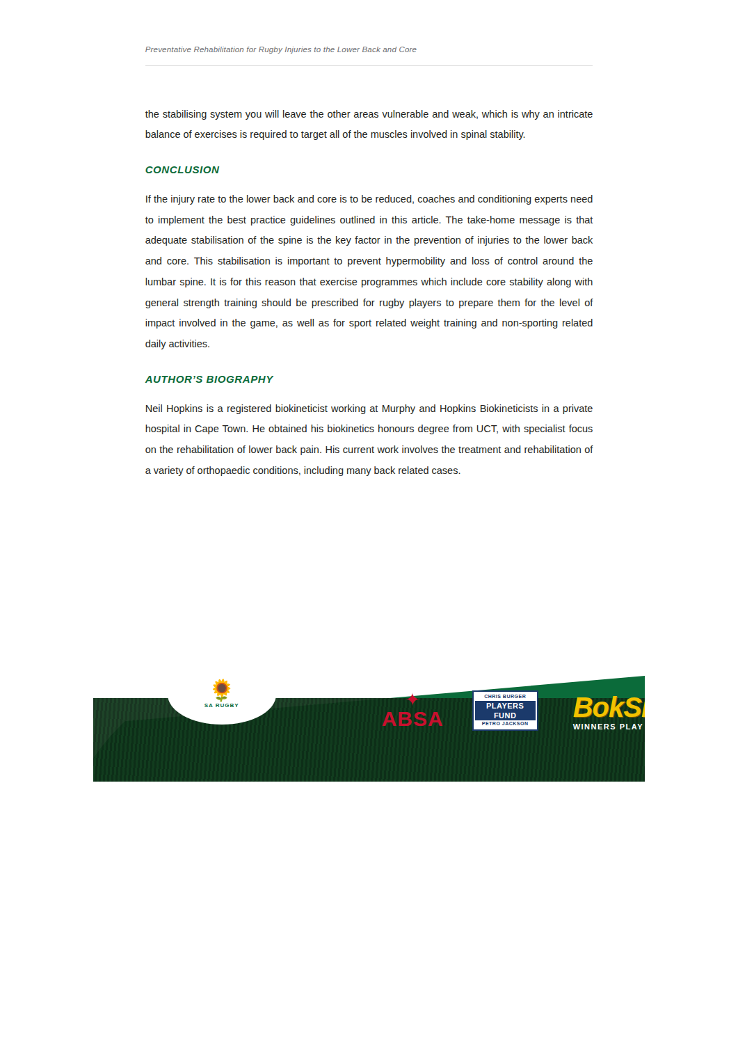Preventative Rehabilitation for Rugby Injuries to the Lower Back and Core
the stabilising system you will leave the other areas vulnerable and weak, which is why an intricate balance of exercises is required to target all of the muscles involved in spinal stability.
Conclusion
If the injury rate to the lower back and core is to be reduced, coaches and conditioning experts need to implement the best practice guidelines outlined in this article. The take-home message is that adequate stabilisation of the spine is the key factor in the prevention of injuries to the lower back and core. This stabilisation is important to prevent hypermobility and loss of control around the lumbar spine. It is for this reason that exercise programmes which include core stability along with general strength training should be prescribed for rugby players to prepare them for the level of impact involved in the game, as well as for sport related weight training and non-sporting related daily activities.
Author’s Biography
Neil Hopkins is a registered biokineticist working at Murphy and Hopkins Biokineticists in a private hospital in Cape Town. He obtained his biokinetics honours degree from UCT, with specialist focus on the rehabilitation of lower back pain. His current work involves the treatment and rehabilitation of a variety of orthopaedic conditions, including many back related cases.
🌻
SA RUGBY
✦
ABSA
CHRIS BURGER
PLAYERS
FUND
PETRO JACKSON
BokSmart
WINNERS PLAY SMART